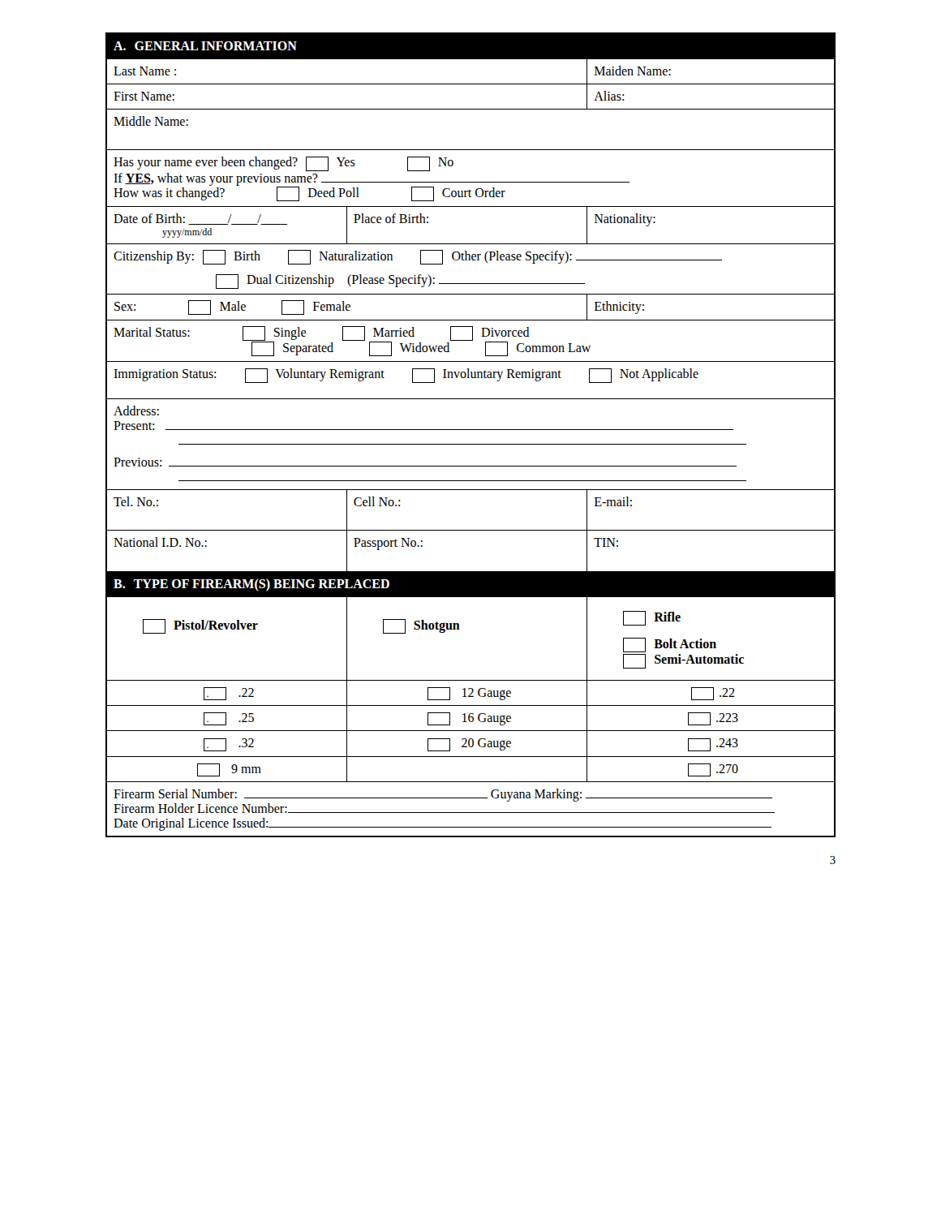| A. GENERAL INFORMATION |
| Last Name : | Maiden Name: |
| First Name: | Alias: |
| Middle Name: |
| Has your name ever been changed? Yes No If YES, what was your previous name? How was it changed? Deed Poll Court Order |
| Date of Birth: ______/____/____ yyyy/mm/dd | Place of Birth: | Nationality: |
| Citizenship By: Birth Naturalization Other (Please Specify): Dual Citizenship (Please Specify): |
| Sex: Male Female | Ethnicity: |
| Marital Status: Single Married Divorced Separated Widowed Common Law |
| Immigration Status: Voluntary Remigrant Involuntary Remigrant Not Applicable |
| Address: Present: Previous: |
| Tel. No.: | Cell No.: | E-mail: |
| National I.D. No.: | Passport No.: | TIN: |
| B. TYPE OF FIREARM(S) BEING REPLACED |
| Pistol/Revolver | Shotgun | Rifle Bolt Action Semi-Automatic |
| . .22 | 12 Gauge | .22 |
| . .25 | 16 Gauge | .223 |
| . .32 | 20 Gauge | .243 |
| 9 mm | | .270 |
| Firearm Serial Number: Guyana Marking: Firearm Holder Licence Number: Date Original Licence Issued: |
3